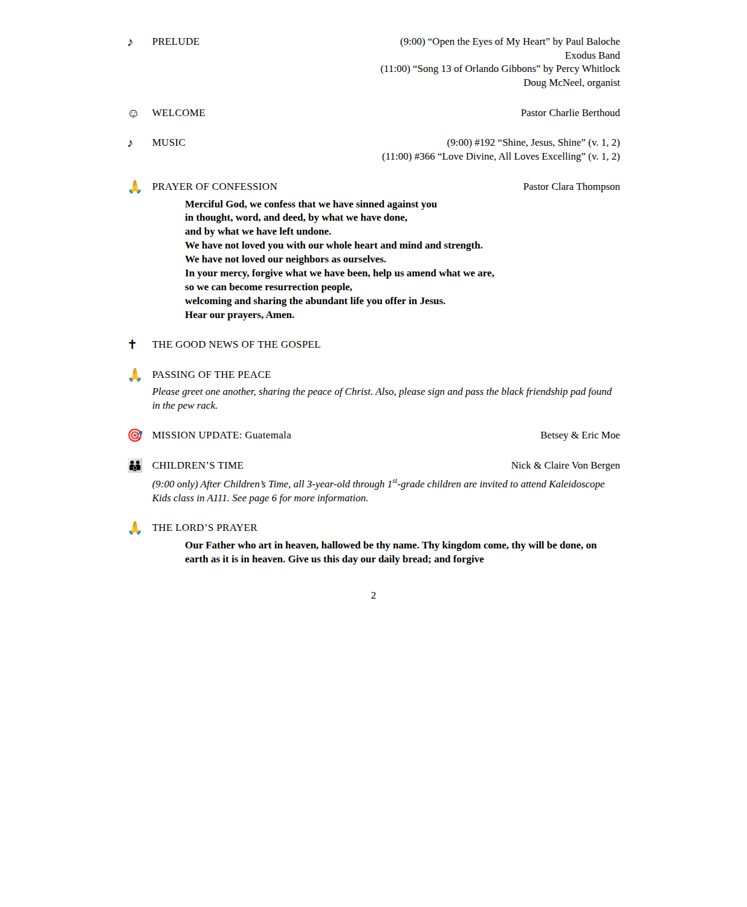♪
PRELUDE
(9:00) “Open the Eyes of My Heart” by Paul Baloche
Exodus Band
(11:00) “Song 13 of Orlando Gibbons” by Percy Whitlock
Doug McNeel, organist
☺
WELCOME
Pastor Charlie Berthoud
♪
MUSIC
(9:00) #192 “Shine, Jesus, Shine” (v. 1, 2)
(11:00) #366 “Love Divine, All Loves Excelling” (v. 1, 2)
🙏
PRAYER OF CONFESSION
Pastor Clara Thompson
Merciful God, we confess that we have sinned against you
in thought, word, and deed, by what we have done,
and by what we have left undone.
We have not loved you with our whole heart and mind and strength.
We have not loved our neighbors as ourselves.
In your mercy, forgive what we have been, help us amend what we are,
so we can become resurrection people,
welcoming and sharing the abundant life you offer in Jesus.
Hear our prayers, Amen.
✝
THE GOOD NEWS OF THE GOSPEL
🙏
PASSING OF THE PEACE
Please greet one another, sharing the peace of Christ. Also, please sign and pass the black friendship pad found in the pew rack.
🎯
MISSION UPDATE: Guatemala
Betsey & Eric Moe
👪
CHILDREN’S TIME
Nick & Claire Von Bergen
(9:00 only) After Children’s Time, all 3-year-old through 1st-grade children are invited to attend Kaleidoscope Kids class in A111. See page 6 for more information.
🙏
THE LORD’S PRAYER
Our Father who art in heaven, hallowed be thy name. Thy kingdom come, thy will be done, on earth as it is in heaven. Give us this day our daily bread; and forgive
2